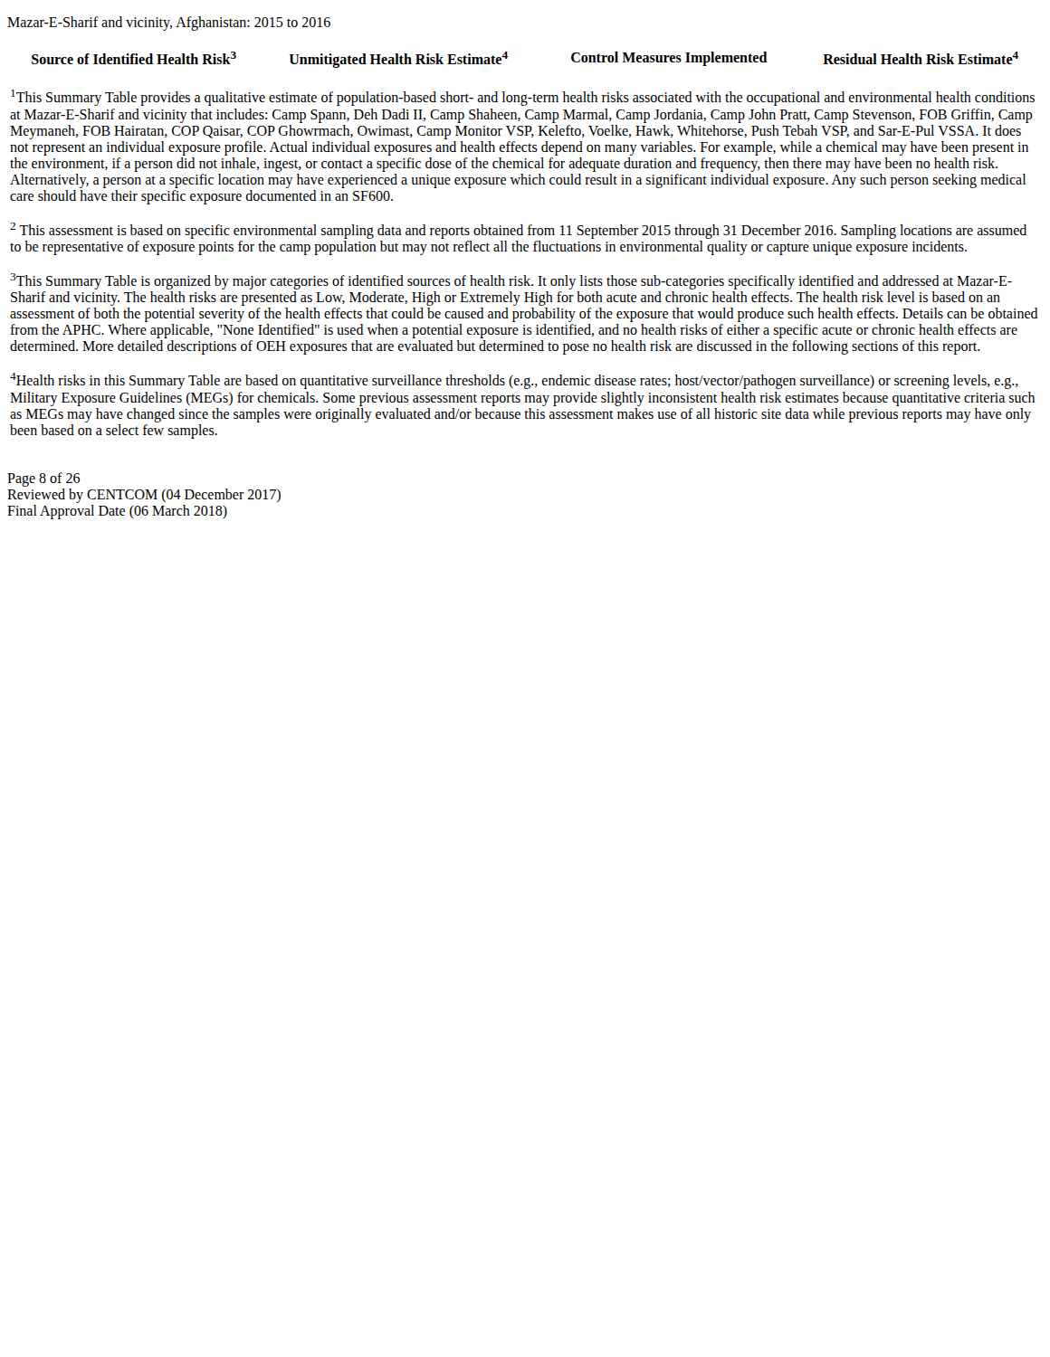Mazar-E-Sharif and vicinity, Afghanistan: 2015 to 2016
| Source of Identified Health Risk 3 | Unmitigated Health Risk Estimate 4 | Control Measures Implemented | Residual Health Risk Estimate 4 |
| --- | --- | --- | --- |
| 1 This Summary Table provides a qualitative estimate of population-based short- and long-term health risks associated with the occupational and environmental health conditions at Mazar-E-Sharif and vicinity that includes: Camp Spann, Deh Dadi II, Camp Shaheen, Camp Marmal, Camp Jordania, Camp John Pratt, Camp Stevenson, FOB Griffin, Camp Meymaneh, FOB Hairatan, COP Qaisar, COP Ghowrmach, Owimast, Camp Monitor VSP, Kelefto, Voelke, Hawk, Whitehorse, Push Tebah VSP, and Sar-E-Pul VSSA. It does not represent an individual exposure profile. Actual individual exposures and health effects depend on many variables. For example, while a chemical may have been present in the environment, if a person did not inhale, ingest, or contact a specific dose of the chemical for adequate duration and frequency, then there may have been no health risk. Alternatively, a person at a specific location may have experienced a unique exposure which could result in a significant individual exposure. Any such person seeking medical care should have their specific exposure documented in an SF600. 2 This assessment is based on specific environmental sampling data and reports obtained from 11 September 2015 through 31 December 2016. Sampling locations are assumed to be representative of exposure points for the camp population but may not reflect all the fluctuations in environmental quality or capture unique exposure incidents. 3 This Summary Table is organized by major categories of identified sources of health risk. It only lists those sub-categories specifically identified and addressed at Mazar-E-Sharif and vicinity. The health risks are presented as Low, Moderate, High or Extremely High for both acute and chronic health effects. The health risk level is based on an assessment of both the potential severity of the health effects that could be caused and probability of the exposure that would produce such health effects. Details can be obtained from the APHC. Where applicable, "None Identified" is used when a potential exposure is identified, and no health risks of either a specific acute or chronic health effects are determined. More detailed descriptions of OEH exposures that are evaluated but determined to pose no health risk are discussed in the following sections of this report. 4 Health risks in this Summary Table are based on quantitative surveillance thresholds (e.g., endemic disease rates; host/vector/pathogen surveillance) or screening levels, e.g., Military Exposure Guidelines (MEGs) for chemicals. Some previous assessment reports may provide slightly inconsistent health risk estimates because quantitative criteria such as MEGs may have changed since the samples were originally evaluated and/or because this assessment makes use of all historic site data while previous reports may have only been based on a select few samples. |
Page 8 of 26
Reviewed by CENTCOM (04 December 2017)
Final Approval Date (06 March 2018)